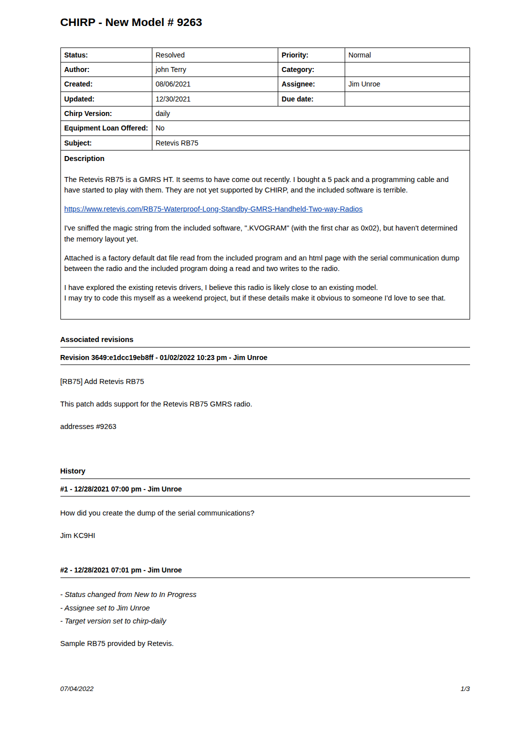CHIRP - New Model # 9263
| Status: | Resolved | Priority: | Normal |
| Author: | john Terry | Category: | |
| Created: | 08/06/2021 | Assignee: | Jim Unroe |
| Updated: | 12/30/2021 | Due date: | |
| Chirp Version: | daily |
| Equipment Loan Offered: | No |
| Subject: | Retevis RB75 |
Description
The Retevis RB75 is a GMRS HT. It seems to have come out recently. I bought a 5 pack and a programming cable and have started to play with them. They are not yet supported by CHIRP, and the included software is terrible.
https://www.retevis.com/RB75-Waterproof-Long-Standby-GMRS-Handheld-Two-way-Radios
I've sniffed the magic string from the included software, ".KVOGRAM" (with the first char as 0x02), but haven't determined the memory layout yet.
Attached is a factory default dat file read from the included program and an html page with the serial communication dump between the radio and the included program doing a read and two writes to the radio.
I have explored the existing retevis drivers, I believe this radio is likely close to an existing model.
I may try to code this myself as a weekend project, but if these details make it obvious to someone I'd love to see that.
Associated revisions
Revision 3649:e1dcc19eb8ff - 01/02/2022 10:23 pm - Jim Unroe
[RB75] Add Retevis RB75
This patch adds support for the Retevis RB75 GMRS radio.
addresses #9263
History
#1 - 12/28/2021 07:00 pm - Jim Unroe
How did you create the dump of the serial communications?
Jim KC9HI
#2 - 12/28/2021 07:01 pm - Jim Unroe
- Status changed from New to In Progress
- Assignee set to Jim Unroe
- Target version set to chirp-daily
Sample RB75 provided by Retevis.
07/04/2022 1/3